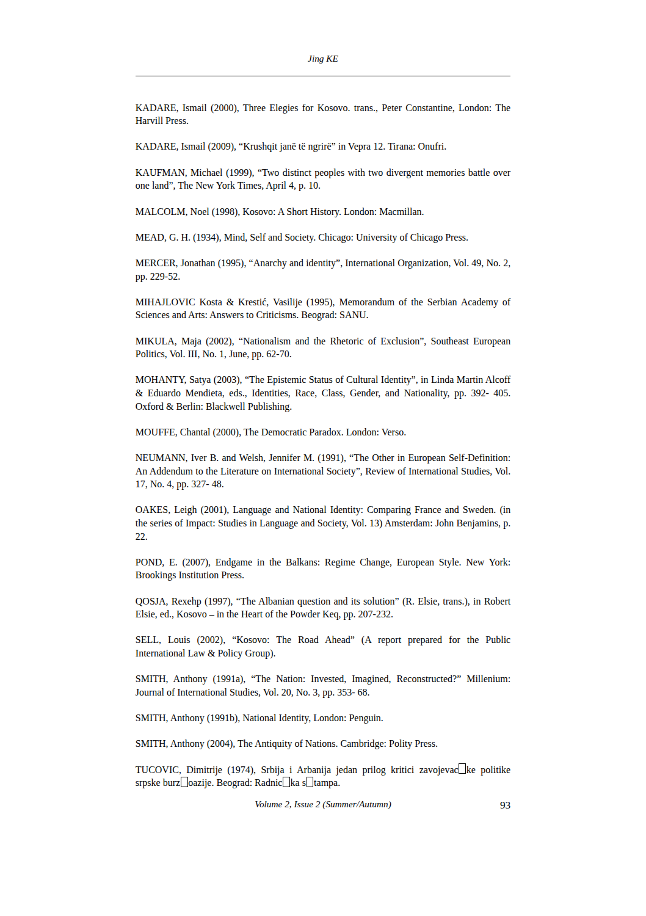Jing KE
KADARE, Ismail (2000), Three Elegies for Kosovo. trans., Peter Constantine, London: The Harvill Press.
KADARE, Ismail (2009), “Krushqit janë të ngrirë” in Vepra 12. Tirana: Onufri.
KAUFMAN, Michael (1999), “Two distinct peoples with two divergent memories battle over one land”, The New York Times, April 4, p. 10.
MALCOLM, Noel (1998), Kosovo: A Short History. London: Macmillan.
MEAD, G. H. (1934), Mind, Self and Society. Chicago: University of Chicago Press.
MERCER, Jonathan (1995), “Anarchy and identity”, International Organization, Vol. 49, No. 2, pp. 229-52.
MIHAJLOVIC Kosta & Krestić, Vasilije (1995), Memorandum of the Serbian Academy of Sciences and Arts: Answers to Criticisms. Beograd: SANU.
MIKULA, Maja (2002), “Nationalism and the Rhetoric of Exclusion”, Southeast European Politics, Vol. III, No. 1, June, pp. 62-70.
MOHANTY, Satya (2003), “The Epistemic Status of Cultural Identity”, in Linda Martin Alcoff & Eduardo Mendieta, eds., Identities, Race, Class, Gender, and Nationality, pp. 392- 405. Oxford & Berlin: Blackwell Publishing.
MOUFFE, Chantal (2000), The Democratic Paradox. London: Verso.
NEUMANN, Iver B. and Welsh, Jennifer M. (1991), “The Other in European Self-Definition: An Addendum to the Literature on International Society”, Review of International Studies, Vol. 17, No. 4, pp. 327- 48.
OAKES, Leigh (2001), Language and National Identity: Comparing France and Sweden. (in the series of Impact: Studies in Language and Society, Vol. 13) Amsterdam: John Benjamins, p. 22.
POND, E. (2007), Endgame in the Balkans: Regime Change, European Style. New York: Brookings Institution Press.
QOSJA, Rexehp (1997), “The Albanian question and its solution” (R. Elsie, trans.), in Robert Elsie, ed., Kosovo – in the Heart of the Powder Keq, pp. 207-232.
SELL, Louis (2002), “Kosovo: The Road Ahead” (A report prepared for the Public International Law & Policy Group).
SMITH, Anthony (1991a), “The Nation: Invested, Imagined, Reconstructed?” Millenium: Journal of International Studies, Vol. 20, No. 3, pp. 353- 68.
SMITH, Anthony (1991b), National Identity, London: Penguin.
SMITH, Anthony (2004), The Antiquity of Nations. Cambridge: Polity Press.
TUCOVIC, Dimitrije (1974), Srbija i Arbanija jedan prilog kritici zavojevac ke politike srpske burz oazije. Beograd: Radnic ka s tampa.
Volume 2, Issue 2 (Summer/Autumn) 93